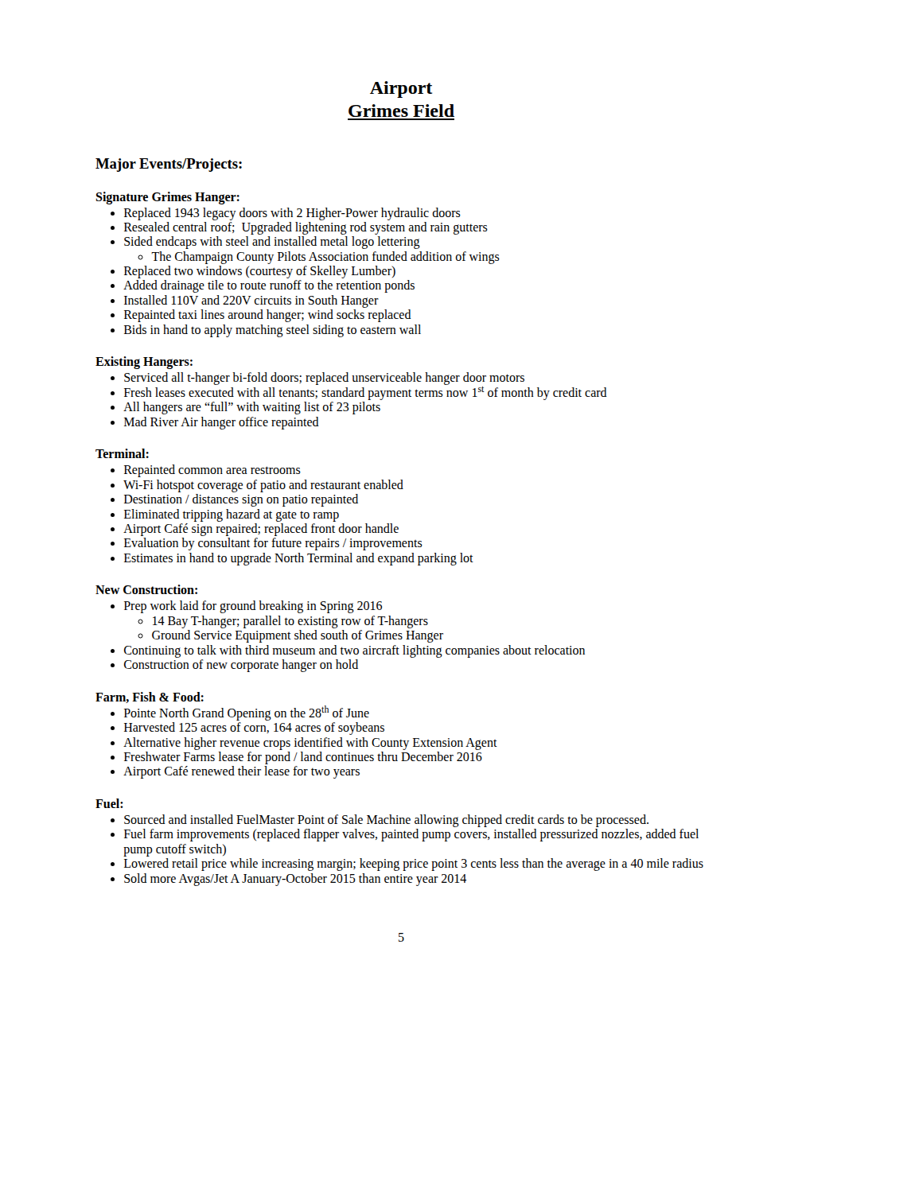AirportGrimes Field
Major Events/Projects:
Signature Grimes Hanger:
Replaced 1943 legacy doors with 2 Higher-Power hydraulic doors
Resealed central roof; Upgraded lightening rod system and rain gutters
Sided endcaps with steel and installed metal logo lettering
The Champaign County Pilots Association funded addition of wings
Replaced two windows (courtesy of Skelley Lumber)
Added drainage tile to route runoff to the retention ponds
Installed 110V and 220V circuits in South Hanger
Repainted taxi lines around hanger; wind socks replaced
Bids in hand to apply matching steel siding to eastern wall
Existing Hangers:
Serviced all t-hanger bi-fold doors; replaced unserviceable hanger door motors
Fresh leases executed with all tenants; standard payment terms now 1st of month by credit card
All hangers are “full” with waiting list of 23 pilots
Mad River Air hanger office repainted
Terminal:
Repainted common area restrooms
Wi-Fi hotspot coverage of patio and restaurant enabled
Destination / distances sign on patio repainted
Eliminated tripping hazard at gate to ramp
Airport Café sign repaired; replaced front door handle
Evaluation by consultant for future repairs / improvements
Estimates in hand to upgrade North Terminal and expand parking lot
New Construction:
Prep work laid for ground breaking in Spring 2016
14 Bay T-hanger; parallel to existing row of T-hangers
Ground Service Equipment shed south of Grimes Hanger
Continuing to talk with third museum and two aircraft lighting companies about relocation
Construction of new corporate hanger on hold
Farm, Fish & Food:
Pointe North Grand Opening on the 28th of June
Harvested 125 acres of corn, 164 acres of soybeans
Alternative higher revenue crops identified with County Extension Agent
Freshwater Farms lease for pond / land continues thru December 2016
Airport Café renewed their lease for two years
Fuel:
Sourced and installed FuelMaster Point of Sale Machine allowing chipped credit cards to be processed.
Fuel farm improvements (replaced flapper valves, painted pump covers, installed pressurized nozzles, added fuel pump cutoff switch)
Lowered retail price while increasing margin; keeping price point 3 cents less than the average in a 40 mile radius
Sold more Avgas/Jet A January-October 2015 than entire year 2014
5